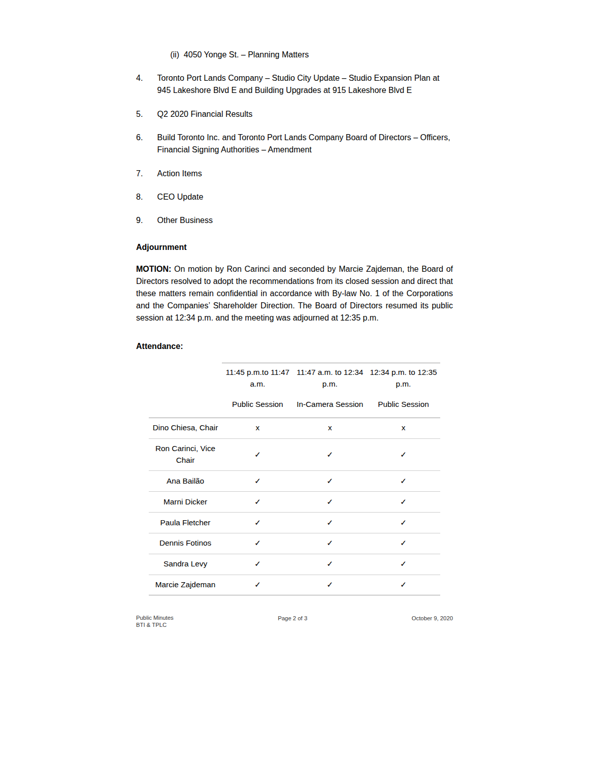(ii) 4050 Yonge St. – Planning Matters
4. Toronto Port Lands Company – Studio City Update – Studio Expansion Plan at 945 Lakeshore Blvd E and Building Upgrades at 915 Lakeshore Blvd E
5. Q2 2020 Financial Results
6. Build Toronto Inc. and Toronto Port Lands Company Board of Directors – Officers, Financial Signing Authorities – Amendment
7. Action Items
8. CEO Update
9. Other Business
Adjournment
MOTION: On motion by Ron Carinci and seconded by Marcie Zajdeman, the Board of Directors resolved to adopt the recommendations from its closed session and direct that these matters remain confidential in accordance with By-law No. 1 of the Corporations and the Companies’ Shareholder Direction. The Board of Directors resumed its public session at 12:34 p.m. and the meeting was adjourned at 12:35 p.m.
Attendance:
| | 11:45 p.m.to 11:47 a.m. Public Session | 11:47 a.m. to 12:34 p.m. In-Camera Session | 12:34 p.m. to 12:35 p.m. Public Session |
| --- | --- | --- | --- |
| Dino Chiesa, Chair | x | x | x |
| Ron Carinci, Vice Chair | ✓ | ✓ | ✓ |
| Ana Bailão | ✓ | ✓ | ✓ |
| Marni Dicker | ✓ | ✓ | ✓ |
| Paula Fletcher | ✓ | ✓ | ✓ |
| Dennis Fotinos | ✓ | ✓ | ✓ |
| Sandra Levy | ✓ | ✓ | ✓ |
| Marcie Zajdeman | ✓ | ✓ | ✓ |
Public Minutes
BTI & TPLC
Page 2 of 3
October 9, 2020